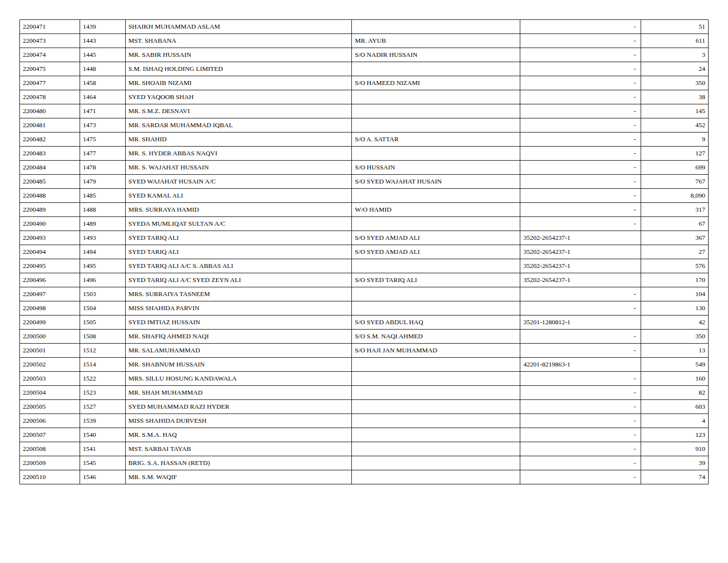| 2200471 | 1439 | SHAIKH MUHAMMAD ASLAM | | - | 51 |
| 2200473 | 1443 | MST. SHABANA | MR. AYUB | - | 611 |
| 2200474 | 1445 | MR. SABIR HUSSAIN | S/O NADIR HUSSAIN | - | 3 |
| 2200475 | 1448 | S.M. ISHAQ HOLDING LIMITED | | - | 24 |
| 2200477 | 1458 | MR. SHOAIB NIZAMI | S/O HAMEED NIZAMI | - | 350 |
| 2200478 | 1464 | SYED YAQOOB SHAH | | - | 38 |
| 2200480 | 1471 | MR. S.M.Z. DESNAVI | | - | 145 |
| 2200481 | 1473 | MR. SARDAR MUHAMMAD IQBAL | | - | 452 |
| 2200482 | 1475 | MR. SHAHID | S/O A. SATTAR | - | 9 |
| 2200483 | 1477 | MR. S. HYDER ABBAS NAQVI | | - | 127 |
| 2200484 | 1478 | MR. S. WAJAHAT HUSSAIN | S/O HUSSAIN | - | 699 |
| 2200485 | 1479 | SYED WAJAHAT HUSAIN A/C | S/O SYED WAJAHAT HUSAIN | - | 767 |
| 2200488 | 1485 | SYED KAMAL ALI | | - | 8,090 |
| 2200489 | 1488 | MRS. SURRAYA HAMID | W/O HAMID | - | 317 |
| 2200490 | 1489 | SYEDA MUMLIQAT SULTAN A/C | | - | 67 |
| 2200493 | 1493 | SYED TARIQ ALI | S/O SYED AMJAD ALI | 35202-2654237-1 | 367 |
| 2200494 | 1494 | SYED TARIQ ALI | S/O SYED AMJAD ALI | 35202-2654237-1 | 27 |
| 2200495 | 1495 | SYED TARIQ ALI A/C S. ABBAS ALI | | 35202-2654237-1 | 576 |
| 2200496 | 1496 | SYED TARIQ ALI A/C SYED ZEYN ALI | S/O SYED TARIQ ALI | 35202-2654237-1 | 170 |
| 2200497 | 1503 | MRS. SURRAIYA TASNEEM | | - | 104 |
| 2200498 | 1504 | MISS SHAHIDA PARVIN | | - | 130 |
| 2200499 | 1505 | SYED IMTIAZ HUSSAIN | S/O SYED ABDUL HAQ | 35201-1280812-1 | 42 |
| 2200500 | 1508 | MR. SHAFIQ AHMED NAQI | S/O S.M. NAQI AHMED | - | 350 |
| 2200501 | 1512 | MR. SALAMUHAMMAD | S/O HAJI JAN MUHAMMAD | - | 13 |
| 2200502 | 1514 | MR. SHABNUM HUSSAIN | | 42201-8219863-1 | 549 |
| 2200503 | 1522 | MRS. SILLU HOSUNG KANDAWALA | | - | 160 |
| 2200504 | 1523 | MR. SHAH MUHAMMAD | | - | 82 |
| 2200505 | 1527 | SYED MUHAMMAD RAZI HYDER | | - | 603 |
| 2200506 | 1539 | MISS SHAHIDA DURVESH | | - | 4 |
| 2200507 | 1540 | MR. S.M.A. HAQ | | - | 123 |
| 2200508 | 1541 | MST. SARBAI TAYAB | | - | 910 |
| 2200509 | 1545 | BRIG. S.A. HASSAN (RETD) | | - | 39 |
| 2200510 | 1546 | MR. S.M. WAQIF | | - | 74 |